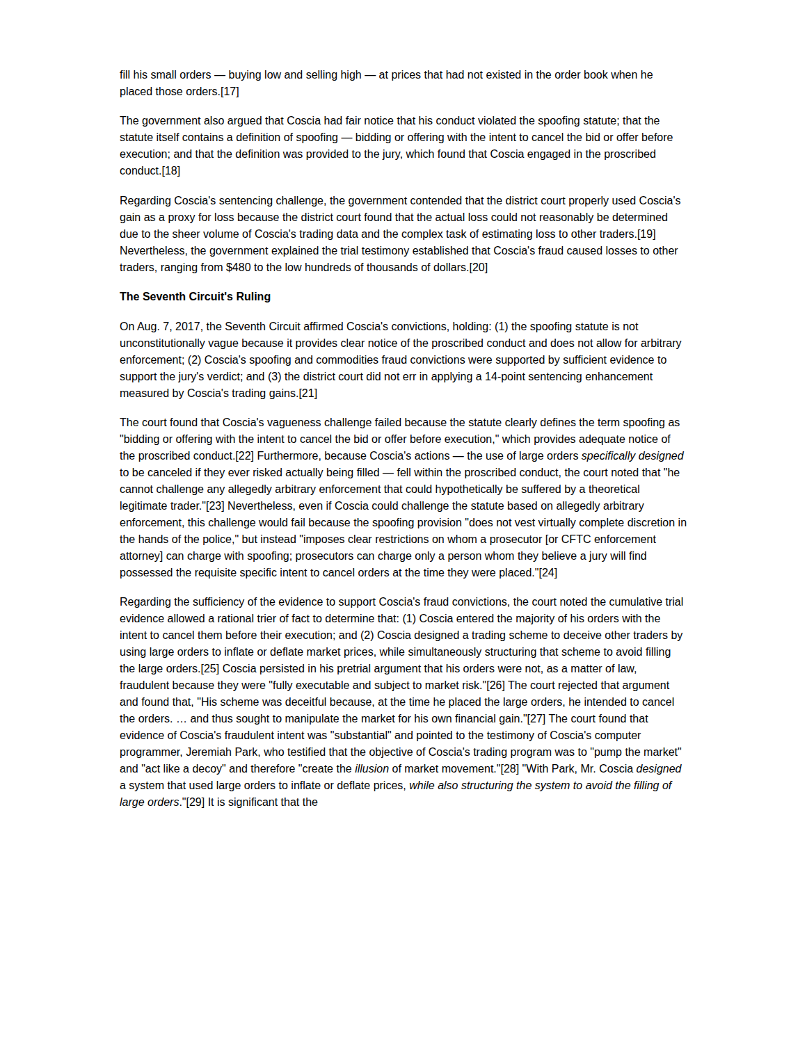fill his small orders — buying low and selling high — at prices that had not existed in the order book when he placed those orders.[17]
The government also argued that Coscia had fair notice that his conduct violated the spoofing statute; that the statute itself contains a definition of spoofing — bidding or offering with the intent to cancel the bid or offer before execution; and that the definition was provided to the jury, which found that Coscia engaged in the proscribed conduct.[18]
Regarding Coscia's sentencing challenge, the government contended that the district court properly used Coscia's gain as a proxy for loss because the district court found that the actual loss could not reasonably be determined due to the sheer volume of Coscia's trading data and the complex task of estimating loss to other traders.[19] Nevertheless, the government explained the trial testimony established that Coscia's fraud caused losses to other traders, ranging from $480 to the low hundreds of thousands of dollars.[20]
The Seventh Circuit's Ruling
On Aug. 7, 2017, the Seventh Circuit affirmed Coscia's convictions, holding: (1) the spoofing statute is not unconstitutionally vague because it provides clear notice of the proscribed conduct and does not allow for arbitrary enforcement; (2) Coscia's spoofing and commodities fraud convictions were supported by sufficient evidence to support the jury's verdict; and (3) the district court did not err in applying a 14-point sentencing enhancement measured by Coscia's trading gains.[21]
The court found that Coscia's vagueness challenge failed because the statute clearly defines the term spoofing as "bidding or offering with the intent to cancel the bid or offer before execution," which provides adequate notice of the proscribed conduct.[22] Furthermore, because Coscia's actions — the use of large orders specifically designed to be canceled if they ever risked actually being filled — fell within the proscribed conduct, the court noted that "he cannot challenge any allegedly arbitrary enforcement that could hypothetically be suffered by a theoretical legitimate trader."[23] Nevertheless, even if Coscia could challenge the statute based on allegedly arbitrary enforcement, this challenge would fail because the spoofing provision "does not vest virtually complete discretion in the hands of the police," but instead "imposes clear restrictions on whom a prosecutor [or CFTC enforcement attorney] can charge with spoofing; prosecutors can charge only a person whom they believe a jury will find possessed the requisite specific intent to cancel orders at the time they were placed."[24]
Regarding the sufficiency of the evidence to support Coscia's fraud convictions, the court noted the cumulative trial evidence allowed a rational trier of fact to determine that: (1) Coscia entered the majority of his orders with the intent to cancel them before their execution; and (2) Coscia designed a trading scheme to deceive other traders by using large orders to inflate or deflate market prices, while simultaneously structuring that scheme to avoid filling the large orders.[25] Coscia persisted in his pretrial argument that his orders were not, as a matter of law, fraudulent because they were "fully executable and subject to market risk."[26] The court rejected that argument and found that, "His scheme was deceitful because, at the time he placed the large orders, he intended to cancel the orders. … and thus sought to manipulate the market for his own financial gain."[27] The court found that evidence of Coscia's fraudulent intent was "substantial" and pointed to the testimony of Coscia's computer programmer, Jeremiah Park, who testified that the objective of Coscia's trading program was to "pump the market" and "act like a decoy" and therefore "create the illusion of market movement."[28] "With Park, Mr. Coscia designed a system that used large orders to inflate or deflate prices, while also structuring the system to avoid the filling of large orders."[29] It is significant that the